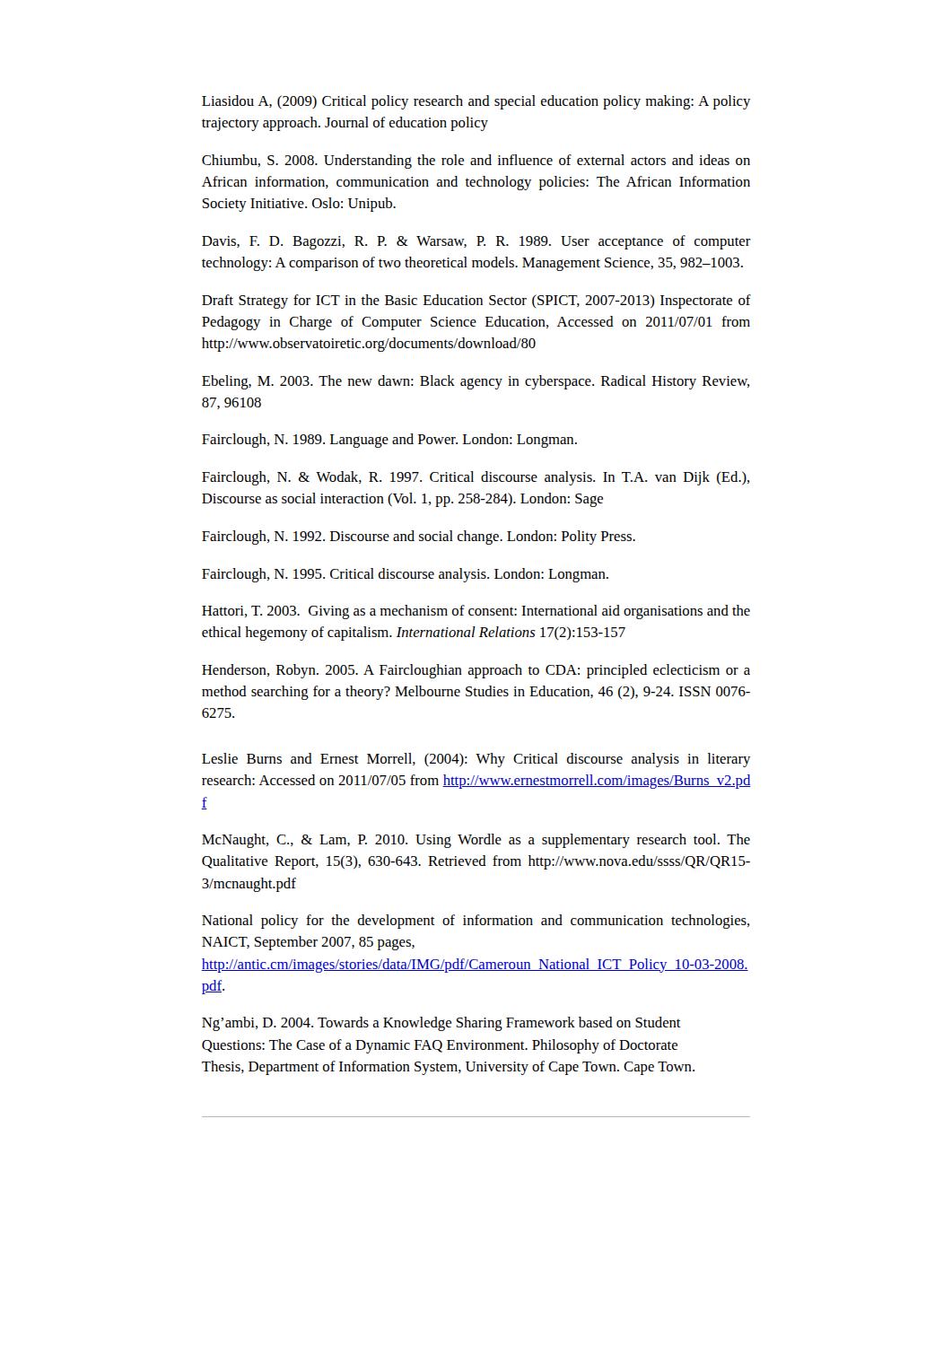Liasidou A, (2009) Critical policy research and special education policy making: A policy trajectory approach. Journal of education policy
Chiumbu, S. 2008. Understanding the role and influence of external actors and ideas on African information, communication and technology policies: The African Information Society Initiative. Oslo: Unipub.
Davis, F. D. Bagozzi, R. P. & Warsaw, P. R. 1989. User acceptance of computer technology: A comparison of two theoretical models. Management Science, 35, 982–1003.
Draft Strategy for ICT in the Basic Education Sector (SPICT, 2007-2013) Inspectorate of Pedagogy in Charge of Computer Science Education, Accessed on 2011/07/01 from http://www.observatoiretic.org/documents/download/80
Ebeling, M. 2003. The new dawn: Black agency in cyberspace. Radical History Review, 87, 96108
Fairclough, N. 1989. Language and Power. London: Longman.
Fairclough, N. & Wodak, R. 1997. Critical discourse analysis. In T.A. van Dijk (Ed.), Discourse as social interaction (Vol. 1, pp. 258-284). London: Sage
Fairclough, N. 1992. Discourse and social change. London: Polity Press.
Fairclough, N. 1995. Critical discourse analysis. London: Longman.
Hattori, T. 2003. Giving as a mechanism of consent: International aid organisations and the ethical hegemony of capitalism. International Relations 17(2):153-157
Henderson, Robyn. 2005. A Faircloughian approach to CDA: principled eclecticism or a method searching for a theory? Melbourne Studies in Education, 46 (2), 9-24. ISSN 0076-6275.
Leslie Burns and Ernest Morrell, (2004): Why Critical discourse analysis in literary research: Accessed on 2011/07/05 from http://www.ernestmorrell.com/images/Burns_v2.pdf
McNaught, C., & Lam, P. 2010. Using Wordle as a supplementary research tool. The Qualitative Report, 15(3), 630-643. Retrieved from http://www.nova.edu/ssss/QR/QR15-3/mcnaught.pdf
National policy for the development of information and communication technologies, NAICT, September 2007, 85 pages,
http://antic.cm/images/stories/data/IMG/pdf/Cameroun_National_ICT_Policy_10-03-2008.pdf.
Ng’ambi, D. 2004. Towards a Knowledge Sharing Framework based on Student
Questions: The Case of a Dynamic FAQ Environment. Philosophy of Doctorate
Thesis, Department of Information System, University of Cape Town. Cape Town.